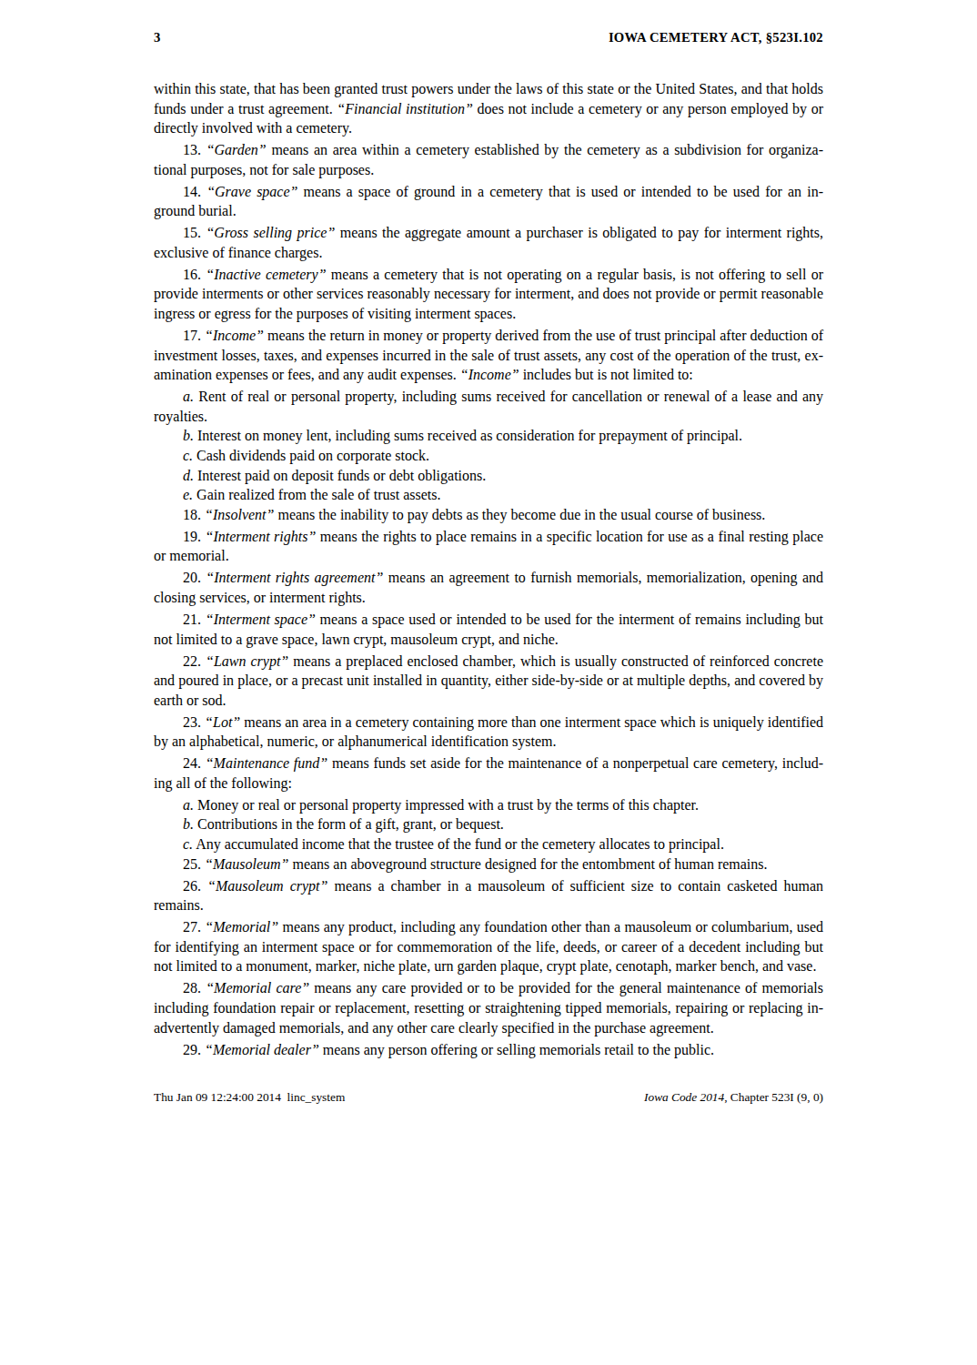3 IOWA CEMETERY ACT, §523I.102
within this state, that has been granted trust powers under the laws of this state or the United States, and that holds funds under a trust agreement. “Financial institution” does not include a cemetery or any person employed by or directly involved with a cemetery.
13. “Garden” means an area within a cemetery established by the cemetery as a subdivision for organizational purposes, not for sale purposes.
14. “Grave space” means a space of ground in a cemetery that is used or intended to be used for an in-ground burial.
15. “Gross selling price” means the aggregate amount a purchaser is obligated to pay for interment rights, exclusive of finance charges.
16. “Inactive cemetery” means a cemetery that is not operating on a regular basis, is not offering to sell or provide interments or other services reasonably necessary for interment, and does not provide or permit reasonable ingress or egress for the purposes of visiting interment spaces.
17. “Income” means the return in money or property derived from the use of trust principal after deduction of investment losses, taxes, and expenses incurred in the sale of trust assets, any cost of the operation of the trust, examination expenses or fees, and any audit expenses. “Income” includes but is not limited to:
a. Rent of real or personal property, including sums received for cancellation or renewal of a lease and any royalties.
b. Interest on money lent, including sums received as consideration for prepayment of principal.
c. Cash dividends paid on corporate stock.
d. Interest paid on deposit funds or debt obligations.
e. Gain realized from the sale of trust assets.
18. “Insolvent” means the inability to pay debts as they become due in the usual course of business.
19. “Interment rights” means the rights to place remains in a specific location for use as a final resting place or memorial.
20. “Interment rights agreement” means an agreement to furnish memorials, memorialization, opening and closing services, or interment rights.
21. “Interment space” means a space used or intended to be used for the interment of remains including but not limited to a grave space, lawn crypt, mausoleum crypt, and niche.
22. “Lawn crypt” means a preplaced enclosed chamber, which is usually constructed of reinforced concrete and poured in place, or a precast unit installed in quantity, either side-by-side or at multiple depths, and covered by earth or sod.
23. “Lot” means an area in a cemetery containing more than one interment space which is uniquely identified by an alphabetical, numeric, or alphanumerical identification system.
24. “Maintenance fund” means funds set aside for the maintenance of a nonperpetual care cemetery, including all of the following:
a. Money or real or personal property impressed with a trust by the terms of this chapter.
b. Contributions in the form of a gift, grant, or bequest.
c. Any accumulated income that the trustee of the fund or the cemetery allocates to principal.
25. “Mausoleum” means an aboveground structure designed for the entombment of human remains.
26. “Mausoleum crypt” means a chamber in a mausoleum of sufficient size to contain casketed human remains.
27. “Memorial” means any product, including any foundation other than a mausoleum or columbarium, used for identifying an interment space or for commemoration of the life, deeds, or career of a decedent including but not limited to a monument, marker, niche plate, urn garden plaque, crypt plate, cenotaph, marker bench, and vase.
28. “Memorial care” means any care provided or to be provided for the general maintenance of memorials including foundation repair or replacement, resetting or straightening tipped memorials, repairing or replacing inadvertently damaged memorials, and any other care clearly specified in the purchase agreement.
29. “Memorial dealer” means any person offering or selling memorials retail to the public.
Thu Jan 09 12:24:00 2014 linc_system Iowa Code 2014, Chapter 523I (9, 0)